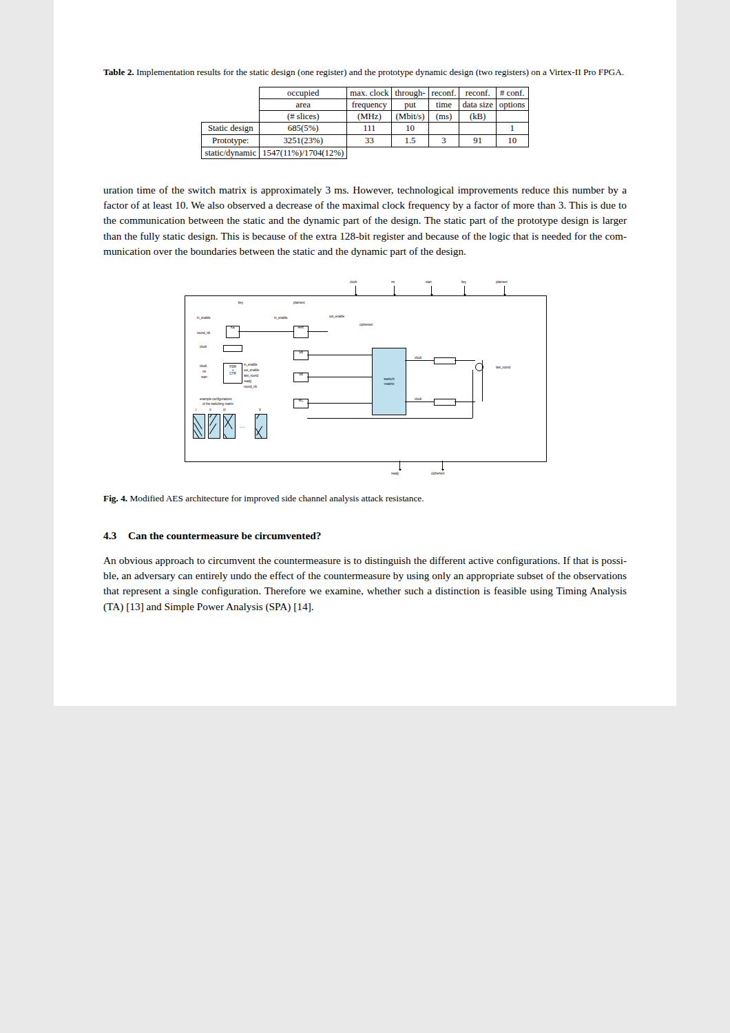Table 2. Implementation results for the static design (one register) and the prototype dynamic design (two registers) on a Virtex-II Pro FPGA.
| | occupied | max. clock | through- | reconf. | reconf. | # conf. |
| --- | --- | --- | --- | --- | --- | --- |
| | area | frequency | put | time | data size | options |
| | (# slices) | (MHz) | (Mbit/s) | (ms) | (kB) | |
| Static design | 685(5%) | 111 | 10 | | | 1 |
| Prototype: | 3251(23%) | 33 | 1.5 | 3 | 91 | 10 |
| static/dynamic | 1547(11%)/1704(12%) | | | | | |
uration time of the switch matrix is approximately 3 ms. However, technological improvements reduce this number by a factor of at least 10. We also observed a decrease of the maximal clock frequency by a factor of more than 3. This is due to the communication between the static and the dynamic part of the design. The static part of the prototype design is larger than the fully static design. This is because of the extra 128-bit register and because of the logic that is needed for the communication over the boundaries between the static and the dynamic part of the design.
clock
rst
start
key
plaintext
key
plaintext
in_enable
in_enable
out_enable
ciphertext
round_nb
clock
KE
ARK
SB
SB
MC
clock
rst
start
FSM
+
CTR
in_enable
out_enable
last_round
ready
round_nb
switch
matrix
clock
clock
last_round
example configurations
of the switching matrix
I
II
III
X
…
ready
ciphertext
Fig. 4. Modified AES architecture for improved side channel analysis attack resistance.
4.3 Can the countermeasure be circumvented?
An obvious approach to circumvent the countermeasure is to distinguish the different active configurations. If that is possible, an adversary can entirely undo the effect of the countermeasure by using only an appropriate subset of the observations that represent a single configuration. Therefore we examine, whether such a distinction is feasible using Timing Analysis (TA) [13] and Simple Power Analysis (SPA) [14].